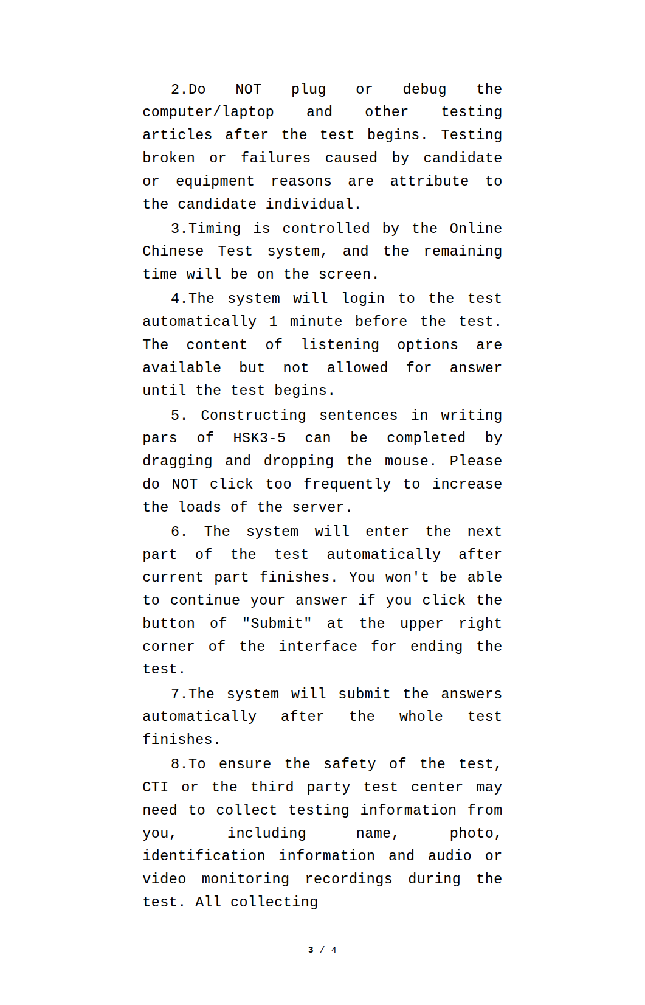2.Do NOT plug or debug the computer/laptop and other testing articles after the test begins. Testing broken or failures caused by candidate or equipment reasons are attribute to the candidate individual.
3.Timing is controlled by the Online Chinese Test system, and the remaining time will be on the screen.
4.The system will login to the test automatically 1 minute before the test. The content of listening options are available but not allowed for answer until the test begins.
5. Constructing sentences in writing pars of HSK3-5 can be completed by dragging and dropping the mouse. Please do NOT click too frequently to increase the loads of the server.
6. The system will enter the next part of the test automatically after current part finishes. You won't be able to continue your answer if you click the button of "Submit" at the upper right corner of the interface for ending the test.
7.The system will submit the answers automatically after the whole test finishes.
8.To ensure the safety of the test, CTI or the third party test center may need to collect testing information from you, including name, photo, identification information and audio or video monitoring recordings during the test. All collecting
3 / 4